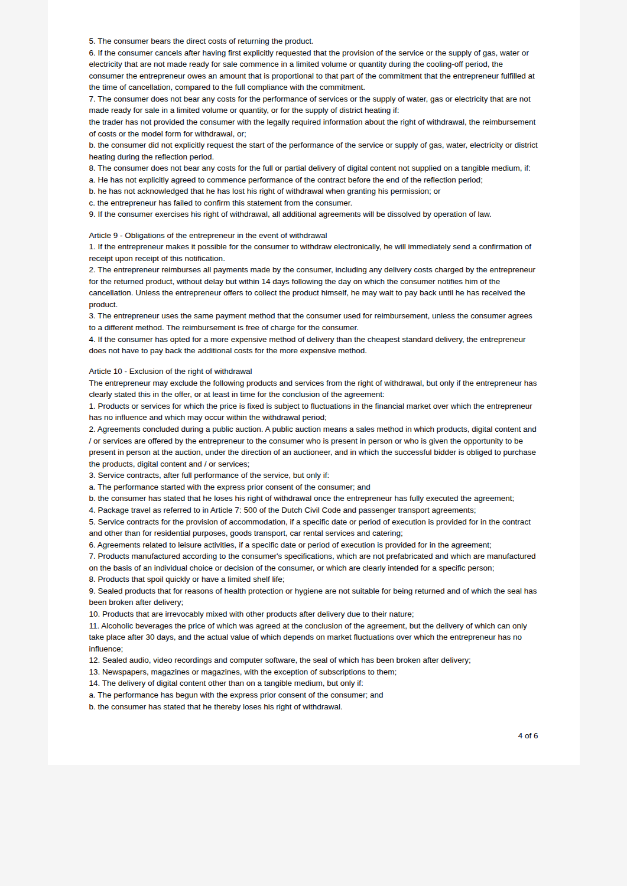5. The consumer bears the direct costs of returning the product.
6. If the consumer cancels after having first explicitly requested that the provision of the service or the supply of gas, water or electricity that are not made ready for sale commence in a limited volume or quantity during the cooling-off period, the consumer the entrepreneur owes an amount that is proportional to that part of the commitment that the entrepreneur fulfilled at the time of cancellation, compared to the full compliance with the commitment.
7. The consumer does not bear any costs for the performance of services or the supply of water, gas or electricity that are not made ready for sale in a limited volume or quantity, or for the supply of district heating if:
the trader has not provided the consumer with the legally required information about the right of withdrawal, the reimbursement of costs or the model form for withdrawal, or;
b. the consumer did not explicitly request the start of the performance of the service or supply of gas, water, electricity or district heating during the reflection period.
8. The consumer does not bear any costs for the full or partial delivery of digital content not supplied on a tangible medium, if:
a. He has not explicitly agreed to commence performance of the contract before the end of the reflection period;
b. he has not acknowledged that he has lost his right of withdrawal when granting his permission; or
c. the entrepreneur has failed to confirm this statement from the consumer.
9. If the consumer exercises his right of withdrawal, all additional agreements will be dissolved by operation of law.
Article 9 - Obligations of the entrepreneur in the event of withdrawal
1. If the entrepreneur makes it possible for the consumer to withdraw electronically, he will immediately send a confirmation of receipt upon receipt of this notification.
2. The entrepreneur reimburses all payments made by the consumer, including any delivery costs charged by the entrepreneur for the returned product, without delay but within 14 days following the day on which the consumer notifies him of the cancellation. Unless the entrepreneur offers to collect the product himself, he may wait to pay back until he has received the product.
3. The entrepreneur uses the same payment method that the consumer used for reimbursement, unless the consumer agrees to a different method. The reimbursement is free of charge for the consumer.
4. If the consumer has opted for a more expensive method of delivery than the cheapest standard delivery, the entrepreneur does not have to pay back the additional costs for the more expensive method.
Article 10 - Exclusion of the right of withdrawal
The entrepreneur may exclude the following products and services from the right of withdrawal, but only if the entrepreneur has clearly stated this in the offer, or at least in time for the conclusion of the agreement:
1. Products or services for which the price is fixed is subject to fluctuations in the financial market over which the entrepreneur has no influence and which may occur within the withdrawal period;
2. Agreements concluded during a public auction. A public auction means a sales method in which products, digital content and / or services are offered by the entrepreneur to the consumer who is present in person or who is given the opportunity to be present in person at the auction, under the direction of an auctioneer, and in which the successful bidder is obliged to purchase the products, digital content and / or services;
3. Service contracts, after full performance of the service, but only if:
a. The performance started with the express prior consent of the consumer; and
b. the consumer has stated that he loses his right of withdrawal once the entrepreneur has fully executed the agreement;
4. Package travel as referred to in Article 7: 500 of the Dutch Civil Code and passenger transport agreements;
5. Service contracts for the provision of accommodation, if a specific date or period of execution is provided for in the contract and other than for residential purposes, goods transport, car rental services and catering;
6. Agreements related to leisure activities, if a specific date or period of execution is provided for in the agreement;
7. Products manufactured according to the consumer's specifications, which are not prefabricated and which are manufactured on the basis of an individual choice or decision of the consumer, or which are clearly intended for a specific person;
8. Products that spoil quickly or have a limited shelf life;
9. Sealed products that for reasons of health protection or hygiene are not suitable for being returned and of which the seal has been broken after delivery;
10. Products that are irrevocably mixed with other products after delivery due to their nature;
11. Alcoholic beverages the price of which was agreed at the conclusion of the agreement, but the delivery of which can only take place after 30 days, and the actual value of which depends on market fluctuations over which the entrepreneur has no influence;
12. Sealed audio, video recordings and computer software, the seal of which has been broken after delivery;
13. Newspapers, magazines or magazines, with the exception of subscriptions to them;
14. The delivery of digital content other than on a tangible medium, but only if:
a. The performance has begun with the express prior consent of the consumer; and
b. the consumer has stated that he thereby loses his right of withdrawal.
4 of 6